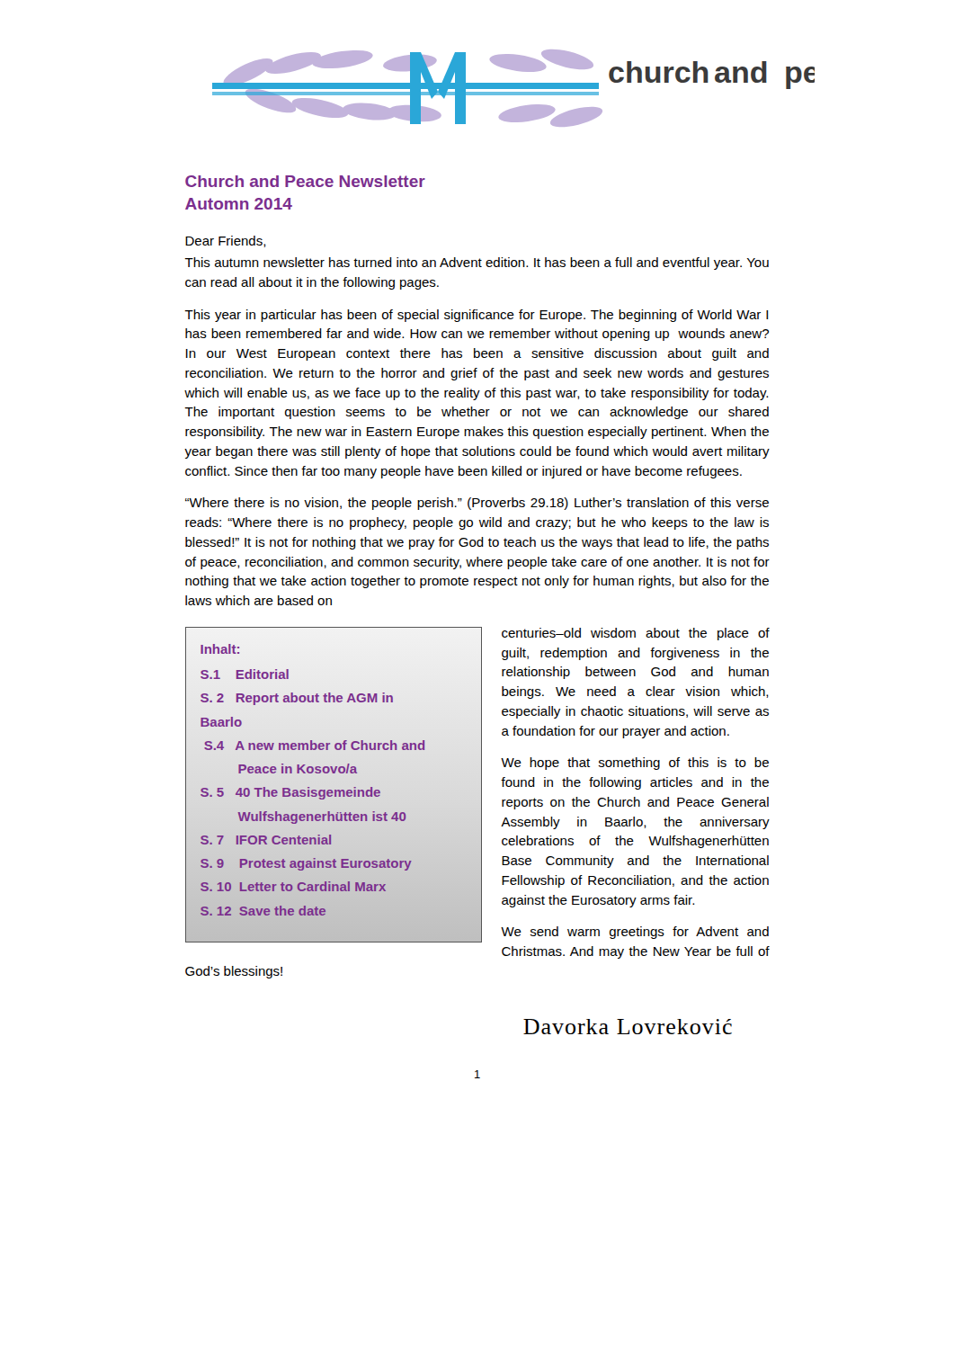church and peace
Church and Peace Newsletter
Automn 2014
Dear Friends,
This autumn newsletter has turned into an Advent edition. It has been a full and eventful year. You can read all about it in the following pages.
This year in particular has been of special significance for Europe. The beginning of World War I has been remembered far and wide. How can we remember without opening up wounds anew? In our West European context there has been a sensitive discussion about guilt and reconciliation. We return to the horror and grief of the past and seek new words and gestures which will enable us, as we face up to the reality of this past war, to take responsibility for today. The important question seems to be whether or not we can acknowledge our shared responsibility. The new war in Eastern Europe makes this question especially pertinent. When the year began there was still plenty of hope that solutions could be found which would avert military conflict. Since then far too many people have been killed or injured or have become refugees.
“Where there is no vision, the people perish.” (Proverbs 29.18) Luther’s translation of this verse reads: “Where there is no prophecy, people go wild and crazy; but he who keeps to the law is blessed!” It is not for nothing that we pray for God to teach us the ways that lead to life, the paths of peace, reconciliation, and common security, where people take care of one another. It is not for nothing that we take action together to promote respect not only for human rights, but also for the laws which are based on
Inhalt:
S.1 Editorial
S. 2 Report about the AGM in
Baarlo
S.4 A new member of Church and
Peace in Kosovo/a
S. 5 40 The Basisgemeinde
Wulfshagenerhütten ist 40
S. 7 IFOR Centenial
S. 9 Protest against Eurosatory
S. 10 Letter to Cardinal Marx
S. 12 Save the date
centuries–old wisdom about the place of guilt, redemption and forgiveness in the relationship between God and human beings. We need a clear vision which, especially in chaotic situations, will serve as a foundation for our prayer and action.
We hope that something of this is to be found in the following articles and in the reports on the Church and Peace General Assembly in Baarlo, the anniversary celebrations of the Wulfshagenerhütten Base Community and the International Fellowship of Reconciliation, and the action against the Eurosatory arms fair.
We send warm greetings for Advent and Christmas. And may the New Year be full of God’s blessings!
Davorka Lovreković
1